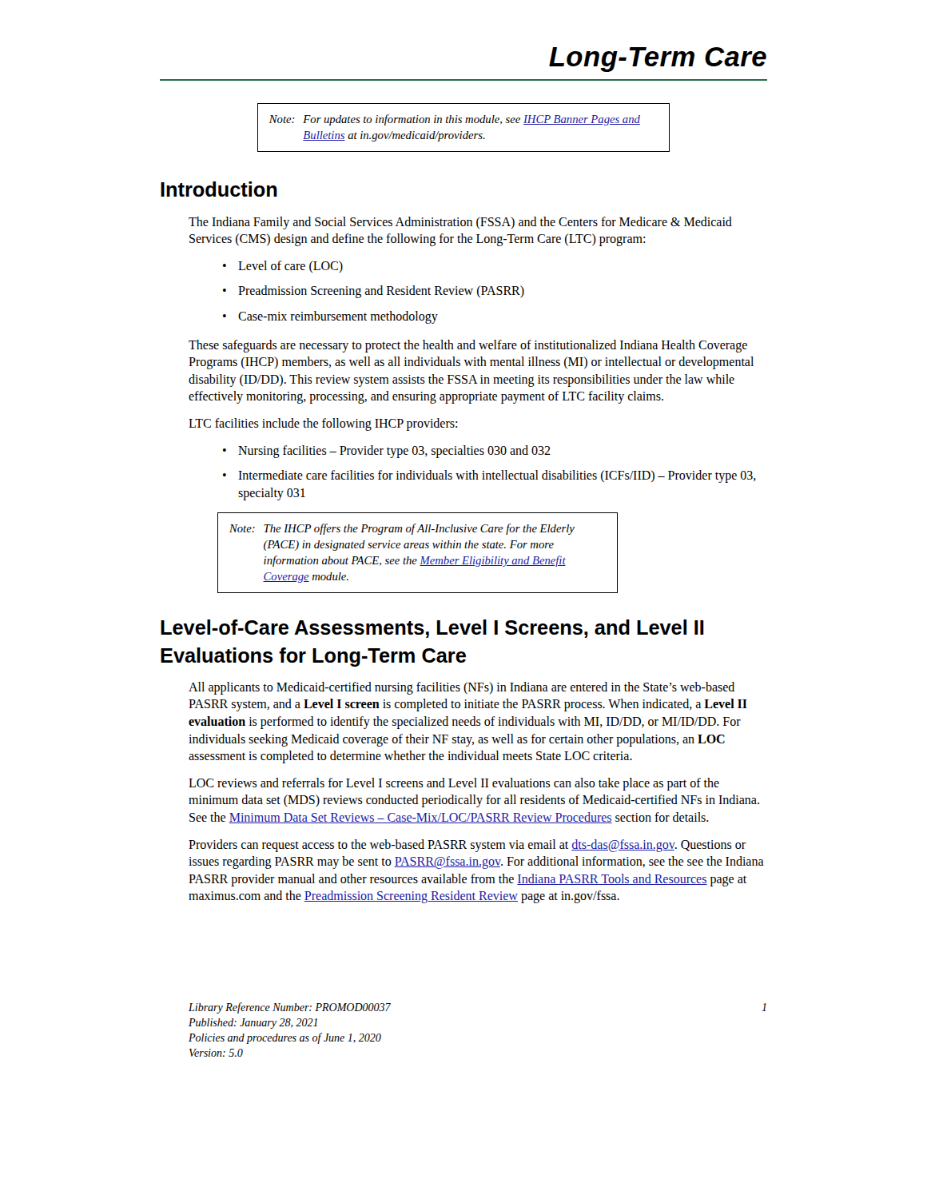Long-Term Care
| Note: | For updates to information in this module, see IHCP Banner Pages and Bulletins at in.gov/medicaid/providers. |
Introduction
The Indiana Family and Social Services Administration (FSSA) and the Centers for Medicare & Medicaid Services (CMS) design and define the following for the Long-Term Care (LTC) program:
Level of care (LOC)
Preadmission Screening and Resident Review (PASRR)
Case-mix reimbursement methodology
These safeguards are necessary to protect the health and welfare of institutionalized Indiana Health Coverage Programs (IHCP) members, as well as all individuals with mental illness (MI) or intellectual or developmental disability (ID/DD). This review system assists the FSSA in meeting its responsibilities under the law while effectively monitoring, processing, and ensuring appropriate payment of LTC facility claims.
LTC facilities include the following IHCP providers:
Nursing facilities – Provider type 03, specialties 030 and 032
Intermediate care facilities for individuals with intellectual disabilities (ICFs/IID) – Provider type 03, specialty 031
| Note: | The IHCP offers the Program of All-Inclusive Care for the Elderly (PACE) in designated service areas within the state. For more information about PACE, see the Member Eligibility and Benefit Coverage module. |
Level-of-Care Assessments, Level I Screens, and Level II Evaluations for Long-Term Care
All applicants to Medicaid-certified nursing facilities (NFs) in Indiana are entered in the State’s web-based PASRR system, and a Level I screen is completed to initiate the PASRR process. When indicated, a Level II evaluation is performed to identify the specialized needs of individuals with MI, ID/DD, or MI/ID/DD. For individuals seeking Medicaid coverage of their NF stay, as well as for certain other populations, an LOC assessment is completed to determine whether the individual meets State LOC criteria.
LOC reviews and referrals for Level I screens and Level II evaluations can also take place as part of the minimum data set (MDS) reviews conducted periodically for all residents of Medicaid-certified NFs in Indiana. See the Minimum Data Set Reviews – Case-Mix/LOC/PASRR Review Procedures section for details.
Providers can request access to the web-based PASRR system via email at dts-das@fssa.in.gov. Questions or issues regarding PASRR may be sent to PASRR@fssa.in.gov. For additional information, see the see the Indiana PASRR provider manual and other resources available from the Indiana PASRR Tools and Resources page at maximus.com and the Preadmission Screening Resident Review page at in.gov/fssa.
1 Library Reference Number: PROMOD00037 Published: January 28, 2021 Policies and procedures as of June 1, 2020 Version: 5.0